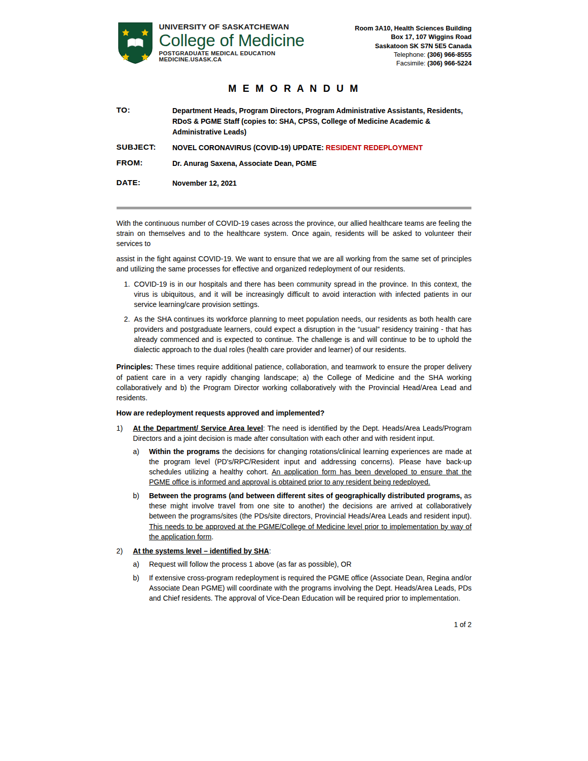University of Saskatchewan
College of Medicine
Postgraduate Medical Education
medicine.usask.ca
Room 3A10, Health Sciences Building
Box 17, 107 Wiggins Road
Saskatoon SK S7N 5E5 Canada
Telephone: (306) 966-8555
Facsimile: (306) 966-5224
M E M O R A N D U M
| TO: | Department Heads, Program Directors, Program Administrative Assistants, Residents, RDoS & PGME Staff (copies to: SHA, CPSS, College of Medicine Academic & Administrative Leads) |
| SUBJECT: | NOVEL CORONAVIRUS (COVID-19) UPDATE: RESIDENT REDEPLOYMENT |
| FROM: | Dr. Anurag Saxena, Associate Dean, PGME |
| DATE: | November 12, 2021 |
With the continuous number of COVID-19 cases across the province, our allied healthcare teams are feeling the strain on themselves and to the healthcare system. Once again, residents will be asked to volunteer their services to
assist in the fight against COVID-19. We want to ensure that we are all working from the same set of principles and utilizing the same processes for effective and organized redeployment of our residents.
COVID-19 is in our hospitals and there has been community spread in the province. In this context, the virus is ubiquitous, and it will be increasingly difficult to avoid interaction with infected patients in our service learning/care provision settings.
As the SHA continues its workforce planning to meet population needs, our residents as both health care providers and postgraduate learners, could expect a disruption in the “usual” residency training - that has already commenced and is expected to continue. The challenge is and will continue to be to uphold the dialectic approach to the dual roles (health care provider and learner) of our residents.
Principles: These times require additional patience, collaboration, and teamwork to ensure the proper delivery of patient care in a very rapidly changing landscape; a) the College of Medicine and the SHA working collaboratively and b) the Program Director working collaboratively with the Provincial Head/Area Lead and residents.
How are redeployment requests approved and implemented?
At the Department/ Service Area level: The need is identified by the Dept. Heads/Area Leads/Program Directors and a joint decision is made after consultation with each other and with resident input.
Within the programs the decisions for changing rotations/clinical learning experiences are made at the program level (PD's/RPC/Resident input and addressing concerns). Please have back-up schedules utilizing a healthy cohort. An application form has been developed to ensure that the PGME office is informed and approval is obtained prior to any resident being redeployed.
Between the programs (and between different sites of geographically distributed programs, as these might involve travel from one site to another) the decisions are arrived at collaboratively between the programs/sites (the PDs/site directors, Provincial Heads/Area Leads and resident input). This needs to be approved at the PGME/College of Medicine level prior to implementation by way of the application form.
At the systems level – identified by SHA:
Request will follow the process 1 above (as far as possible), OR
If extensive cross-program redeployment is required the PGME office (Associate Dean, Regina and/or Associate Dean PGME) will coordinate with the programs involving the Dept. Heads/Area Leads, PDs and Chief residents. The approval of Vice-Dean Education will be required prior to implementation.
1 of 2